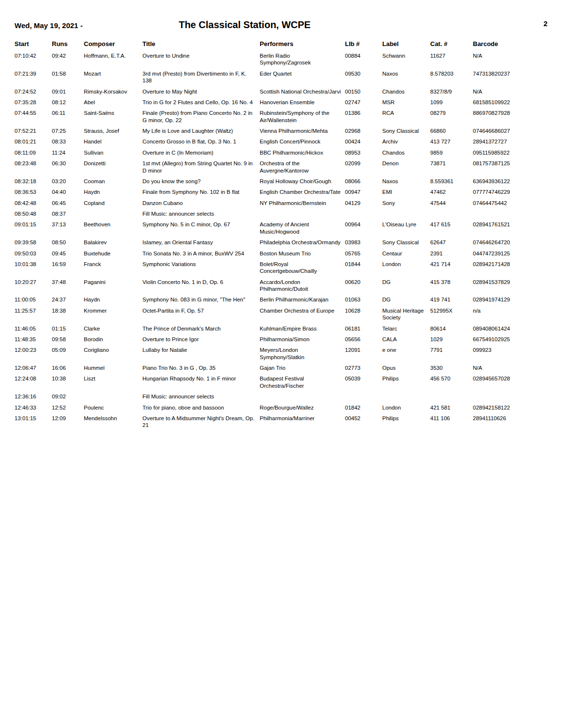Wed, May 19, 2021 - The Classical Station, WCPE 2
| Start | Runs | Composer | Title | Performers | LIb # | Label | Cat. # | Barcode |
| --- | --- | --- | --- | --- | --- | --- | --- | --- |
| 07:10:42 | 09:42 | Hoffmann, E.T.A. | Overture to Undine | Berlin Radio Symphony/Zagrosek | 00884 | Schwann | 11627 | N/A |
| 07:21:39 | 01:58 | Mozart | 3rd mvt (Presto) from Divertimento in F, K. 138 | Eder Quartet | 09530 | Naxos | 8.578203 | 747313820237 |
| 07:24:52 | 09:01 | Rimsky-Korsakov | Overture to May Night | Scottish National Orchestra/Jarvi | 00150 | Chandos | 8327/8/9 | N/A |
| 07:35:28 | 08:12 | Abel | Trio in G for 2 Flutes and Cello, Op. 16 No. 4 | Hanoverian Ensemble | 02747 | MSR | 1099 | 681585109922 |
| 07:44:55 | 06:11 | Saint-Saëns | Finale (Presto) from Piano Concerto No. 2 in G minor, Op. 22 | Rubinstein/Symphony of the Air/Wallenstein | 01386 | RCA | 08279 | 886970827928 |
| 07:52:21 | 07:25 | Strauss, Josef | My Life is Love and Laughter (Waltz) | Vienna Philharmonic/Mehta | 02968 | Sony Classical | 66860 | 074646686027 |
| 08:01:21 | 08:33 | Handel | Concerto Grosso in B flat, Op. 3 No. 1 | English Concert/Pinnock | 00424 | Archiv | 413 727 | 28941372727 |
| 08:11:09 | 11:24 | Sullivan | Overture in C (In Memoriam) | BBC Philharmonic/Hickox | 08953 | Chandos | 9859 | 095115985922 |
| 08:23:48 | 06:30 | Donizetti | 1st mvt (Allegro) from String Quartet No. 9 in D minor | Orchestra of the Auvergne/Kantorow | 02099 | Denon | 73871 | 081757387125 |
| 08:32:18 | 03:20 | Cooman | Do you know the song? | Royal Holloway Choir/Gough | 08066 | Naxos | 8.559361 | 636943936122 |
| 08:36:53 | 04:40 | Haydn | Finale from Symphony No. 102 in B flat | English Chamber Orchestra/Tate | 00947 | EMI | 47462 | 077774746229 |
| 08:42:48 | 06:45 | Copland | Danzon Cubano | NY Philharmonic/Bernstein | 04129 | Sony | 47544 | 07464475442 |
| 08:50:48 | 08:37 | | Fill Music: announcer selects | | | | | |
| 09:01:15 | 37:13 | Beethoven | Symphony No. 5 in C minor, Op. 67 | Academy of Ancient Music/Hogwood | 00964 | L'Oiseau Lyre | 417 615 | 028941761521 |
| 09:39:58 | 08:50 | Balakirev | Islamey, an Oriental Fantasy | Philadelphia Orchestra/Ormandy | 03983 | Sony Classical | 62647 | 074646264720 |
| 09:50:03 | 09:45 | Buxtehude | Trio Sonata No. 3 in A minor, BuxWV 254 | Boston Museum Trio | 05765 | Centaur | 2391 | 044747239125 |
| 10:01:38 | 16:59 | Franck | Symphonic Variations | Bolet/Royal Concertgebouw/Chailly | 01844 | London | 421 714 | 028942171428 |
| 10:20:27 | 37:48 | Paganini | Violin Concerto No. 1 in D, Op. 6 | Accardo/London Philharmonic/Dutoit | 00620 | DG | 415 378 | 028941537829 |
| 11:00:05 | 24:37 | Haydn | Symphony No. 083 in G minor, "The Hen" | Berlin Philharmonic/Karajan | 01063 | DG | 419 741 | 028941974129 |
| 11:25:57 | 18:38 | Krommer | Octet-Partita in F, Op. 57 | Chamber Orchestra of Europe | 10628 | Musical Heritage Society | 512995X | n/a |
| 11:46:05 | 01:15 | Clarke | The Prince of Denmark's March | Kuhlman/Empire Brass | 06181 | Telarc | 80614 | 089408061424 |
| 11:48:35 | 09:58 | Borodin | Overture to Prince Igor | Philharmonia/Simon | 05656 | CALA | 1029 | 667549102925 |
| 12:00:23 | 05:09 | Corigliano | Lullaby for Natalie | Meyers/London Symphony/Slatkin | 12091 | e one | 7791 | 099923 |
| 12:06:47 | 16:06 | Hummel | Piano Trio No. 3 in G , Op. 35 | Gajan Trio | 02773 | Opus | 3530 | N/A |
| 12:24:08 | 10:38 | Liszt | Hungarian Rhapsody No. 1 in F minor | Budapest Festival Orchestra/Fischer | 05039 | Philips | 456 570 | 028945657028 |
| 12:36:16 | 09:02 | | Fill Music: announcer selects | | | | | |
| 12:46:33 | 12:52 | Poulenc | Trio for piano, oboe and bassoon | Roge/Bourgue/Wallez | 01842 | London | 421 581 | 028942158122 |
| 13:01:15 | 12:09 | Mendelssohn | Overture to A Midsummer Night's Dream, Op. 21 | Philharmonia/Marriner | 00452 | Philips | 411 106 | 28941110626 |